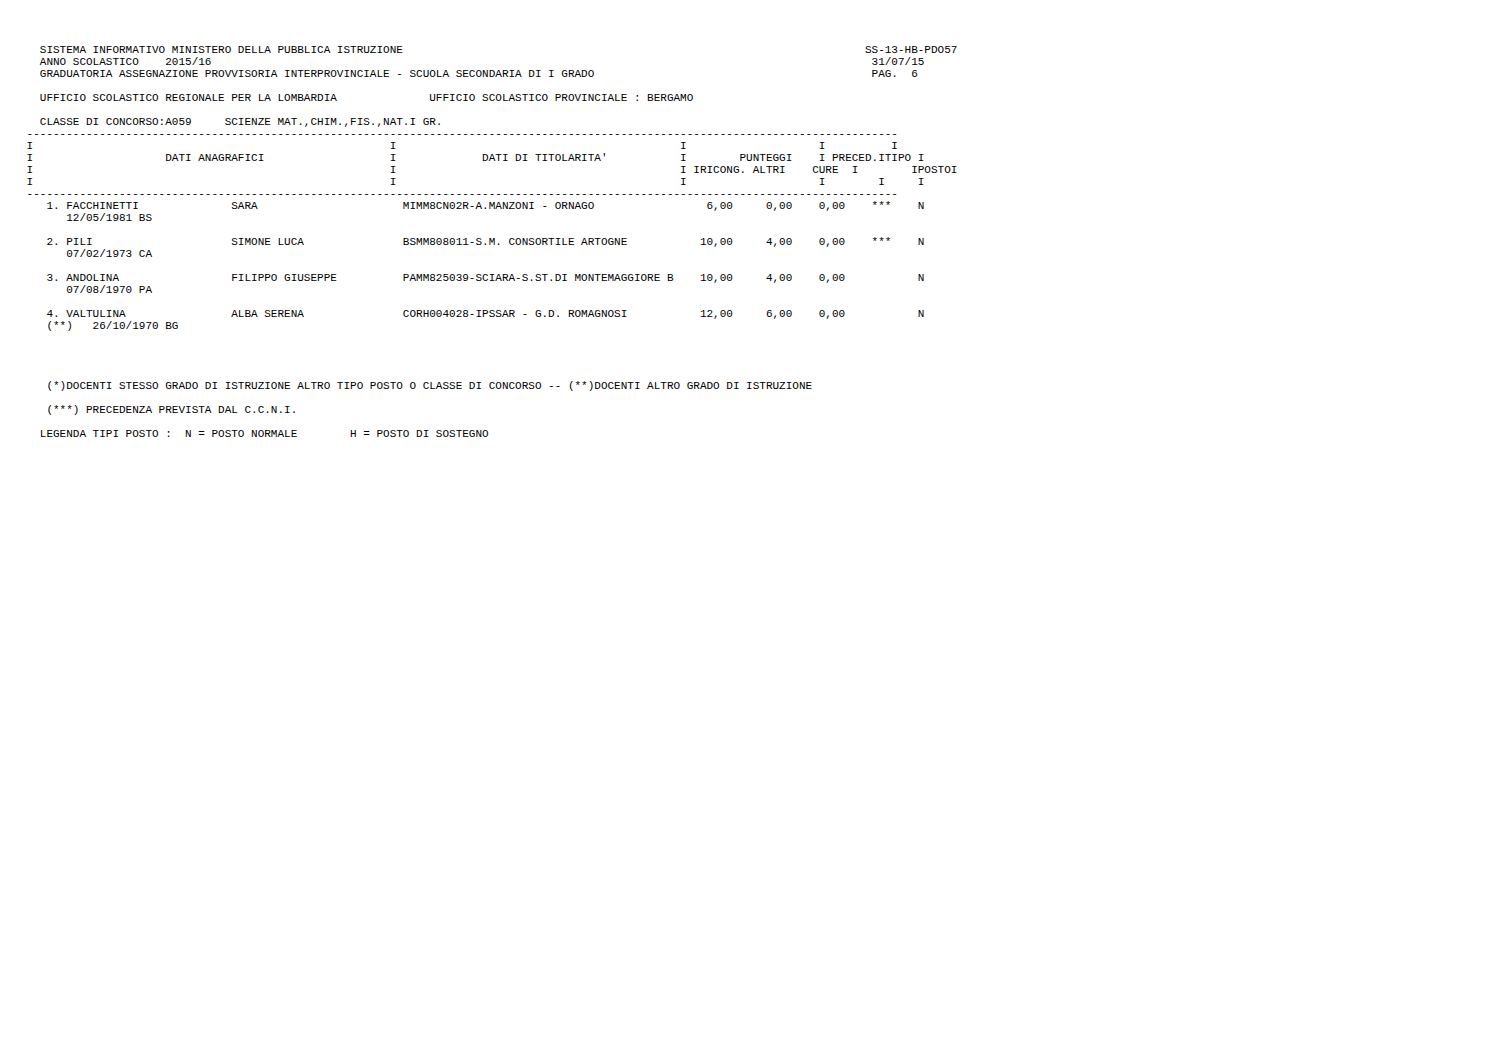SISTEMA INFORMATIVO MINISTERO DELLA PUBBLICA ISTRUZIONE SS-13-HB-PDO57 ANNO SCOLASTICO 2015/16 31/07/15 GRADUATORIA ASSEGNAZIONE PROVVISORIA INTERPROVINCIALE - SCUOLA SECONDARIA DI I GRADO PAG. 6 UFFICIO SCOLASTICO REGIONALE PER LA LOMBARDIA UFFICIO SCOLASTICO PROVINCIALE : BERGAMO CLASSE DI CONCORSO:A059 SCIENZE MAT.,CHIM.,FIS.,NAT.I GR. ------------------------------------------------------------------------------------------------------------------------------------ I I I I I I DATI ANAGRAFICI I DATI DI TITOLARITA' I PUNTEGGI I PRECED.ITIPO I I I I IRICONG. ALTRI CURE I IPOSTOI I I I I I I ------------------------------------------------------------------------------------------------------------------------------------ 1. FACCHINETTI SARA MIMM8CN02R-A.MANZONI - ORNAGO 6,00 0,00 0,00 *** N 12/05/1981 BS 2. PILI SIMONE LUCA BSMM808011-S.M. CONSORTILE ARTOGNE 10,00 4,00 0,00 *** N 07/02/1973 CA 3. ANDOLINA FILIPPO GIUSEPPE PAMM825039-SCIARA-S.ST.DI MONTEMAGGIORE B 10,00 4,00 0,00 N 07/08/1970 PA 4. VALTULINA ALBA SERENA CORH004028-IPSSAR - G.D. ROMAGNOSI 12,00 6,00 0,00 N (**) 26/10/1970 BG (*)DOCENTI STESSO GRADO DI ISTRUZIONE ALTRO TIPO POSTO O CLASSE DI CONCORSO -- (**)DOCENTI ALTRO GRADO DI ISTRUZIONE (***) PRECEDENZA PREVISTA DAL C.C.N.I. LEGENDA TIPI POSTO : N = POSTO NORMALE H = POSTO DI SOSTEGNO